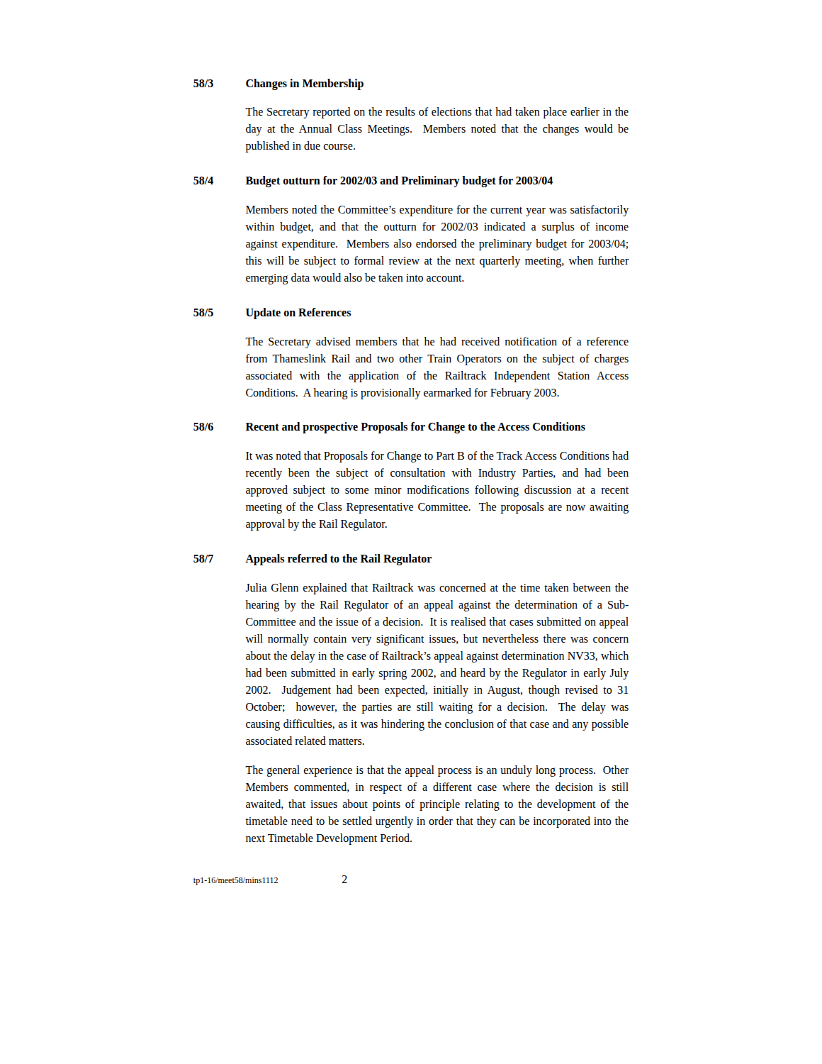58/3 Changes in Membership
The Secretary reported on the results of elections that had taken place earlier in the day at the Annual Class Meetings. Members noted that the changes would be published in due course.
58/4 Budget outturn for 2002/03 and Preliminary budget for 2003/04
Members noted the Committee’s expenditure for the current year was satisfactorily within budget, and that the outturn for 2002/03 indicated a surplus of income against expenditure. Members also endorsed the preliminary budget for 2003/04; this will be subject to formal review at the next quarterly meeting, when further emerging data would also be taken into account.
58/5 Update on References
The Secretary advised members that he had received notification of a reference from Thameslink Rail and two other Train Operators on the subject of charges associated with the application of the Railtrack Independent Station Access Conditions. A hearing is provisionally earmarked for February 2003.
58/6 Recent and prospective Proposals for Change to the Access Conditions
It was noted that Proposals for Change to Part B of the Track Access Conditions had recently been the subject of consultation with Industry Parties, and had been approved subject to some minor modifications following discussion at a recent meeting of the Class Representative Committee. The proposals are now awaiting approval by the Rail Regulator.
58/7 Appeals referred to the Rail Regulator
Julia Glenn explained that Railtrack was concerned at the time taken between the hearing by the Rail Regulator of an appeal against the determination of a Sub-Committee and the issue of a decision. It is realised that cases submitted on appeal will normally contain very significant issues, but nevertheless there was concern about the delay in the case of Railtrack’s appeal against determination NV33, which had been submitted in early spring 2002, and heard by the Regulator in early July 2002. Judgement had been expected, initially in August, though revised to 31 October; however, the parties are still waiting for a decision. The delay was causing difficulties, as it was hindering the conclusion of that case and any possible associated related matters.
The general experience is that the appeal process is an unduly long process. Other Members commented, in respect of a different case where the decision is still awaited, that issues about points of principle relating to the development of the timetable need to be settled urgently in order that they can be incorporated into the next Timetable Development Period.
tp1-16/meet58/mins1112 2